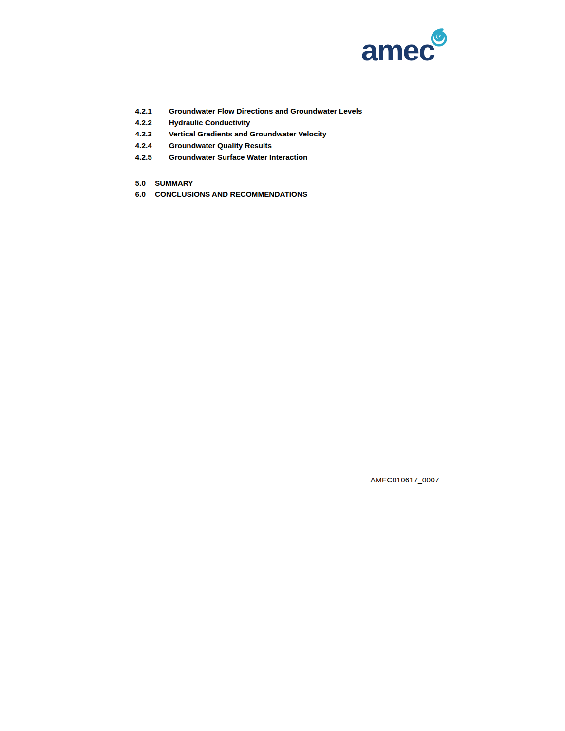amec
4.2.1 Groundwater Flow Directions and Groundwater Levels
4.2.2 Hydraulic Conductivity
4.2.3 Vertical Gradients and Groundwater Velocity
4.2.4 Groundwater Quality Results
4.2.5 Groundwater Surface Water Interaction
5.0 SUMMARY
6.0 CONCLUSIONS AND RECOMMENDATIONS
AMEC010617_0007